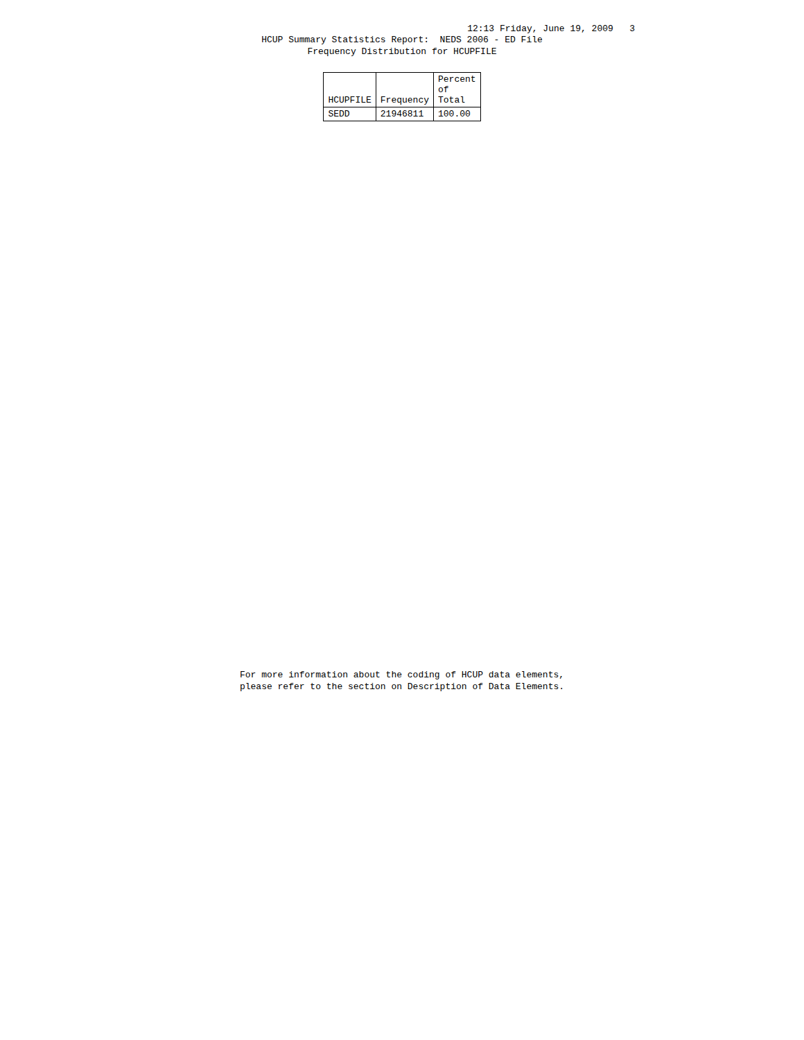12:13 Friday, June 19, 2009 3
HCUP Summary Statistics Report: NEDS 2006 - ED File Frequency Distribution for HCUPFILE
| HCUPFILE | Frequency | Percent of Total |
| --- | --- | --- |
| SEDD | 21946811 | 100.00 |
For more information about the coding of HCUP data elements, please refer to the section on Description of Data Elements.